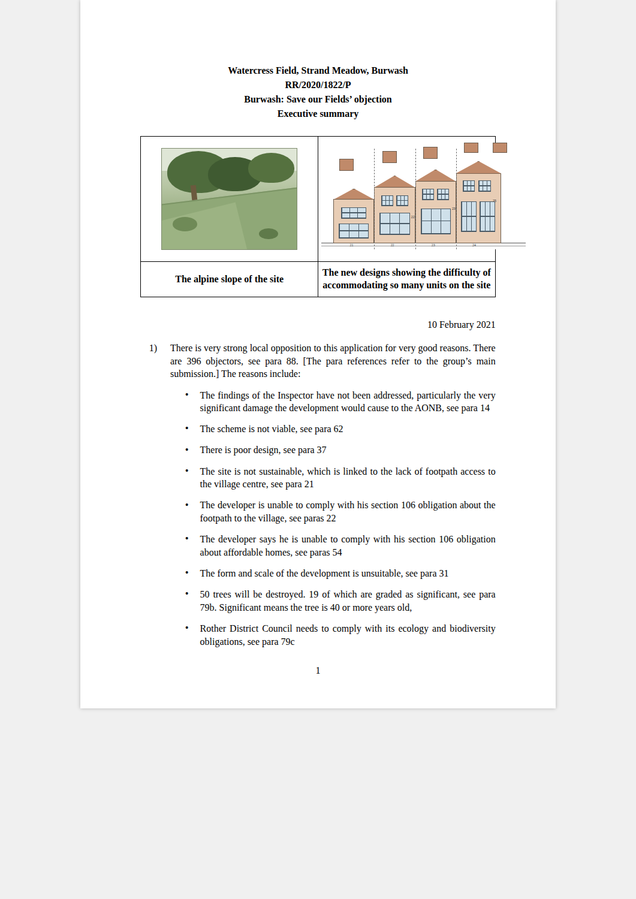Watercress Field, Strand Meadow, Burwash
RR/2020/1822/P
Burwash: Save our Fields’ objection
Executive summary
| | 21 22 23 24 22 23 25 |
| The alpine slope of the site | The new designs showing the difficulty of accommodating so many units on the site |
10 February 2021
There is very strong local opposition to this application for very good reasons. There are 396 objectors, see para 88. [The para references refer to the group’s main submission.] The reasons include:
The findings of the Inspector have not been addressed, particularly the very significant damage the development would cause to the AONB, see para 14
The scheme is not viable, see para 62
There is poor design, see para 37
The site is not sustainable, which is linked to the lack of footpath access to the village centre, see para 21
The developer is unable to comply with his section 106 obligation about the footpath to the village, see paras 22
The developer says he is unable to comply with his section 106 obligation about affordable homes, see paras 54
The form and scale of the development is unsuitable, see para 31
50 trees will be destroyed. 19 of which are graded as significant, see para 79b. Significant means the tree is 40 or more years old,
Rother District Council needs to comply with its ecology and biodiversity obligations, see para 79c
1